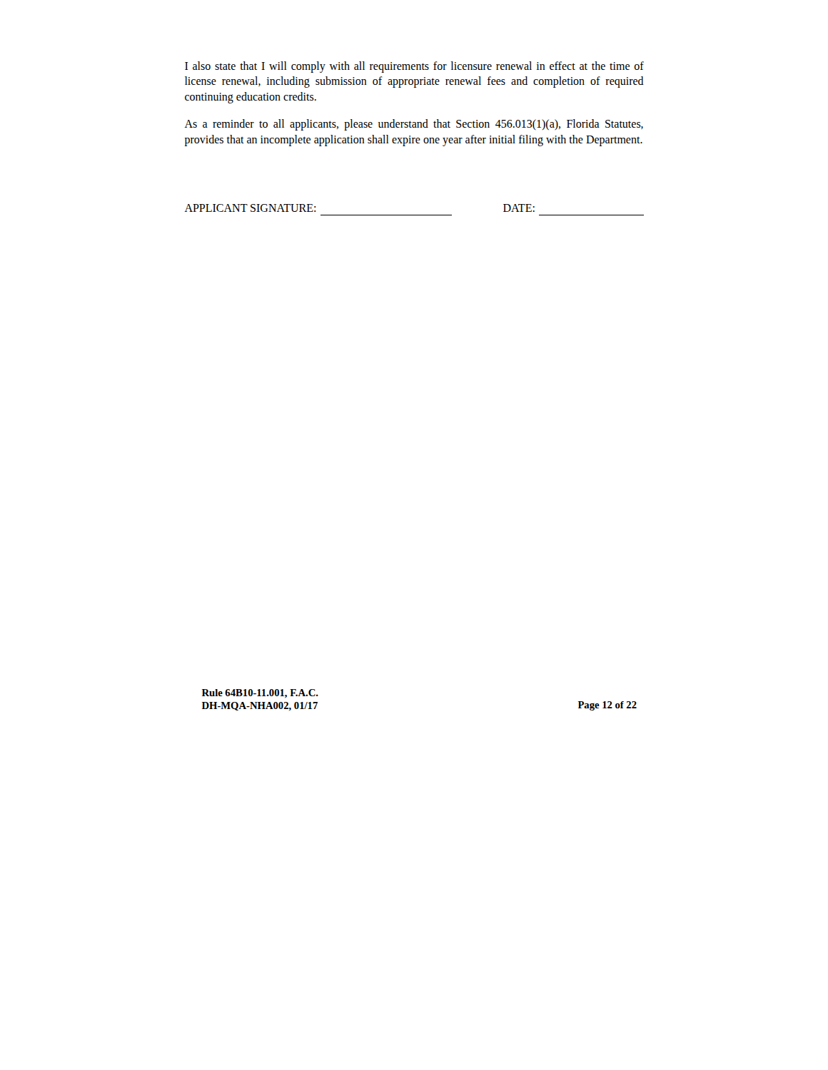I also state that I will comply with all requirements for licensure renewal in effect at the time of license renewal, including submission of appropriate renewal fees and completion of required continuing education credits.
As a reminder to all applicants, please understand that Section 456.013(1)(a), Florida Statutes, provides that an incomplete application shall expire one year after initial filing with the Department.
APPLICANT SIGNATURE: DATE:
Rule 64B10-11.001, F.A.C.
DH-MQA-NHA002, 01/17
Page 12 of 22